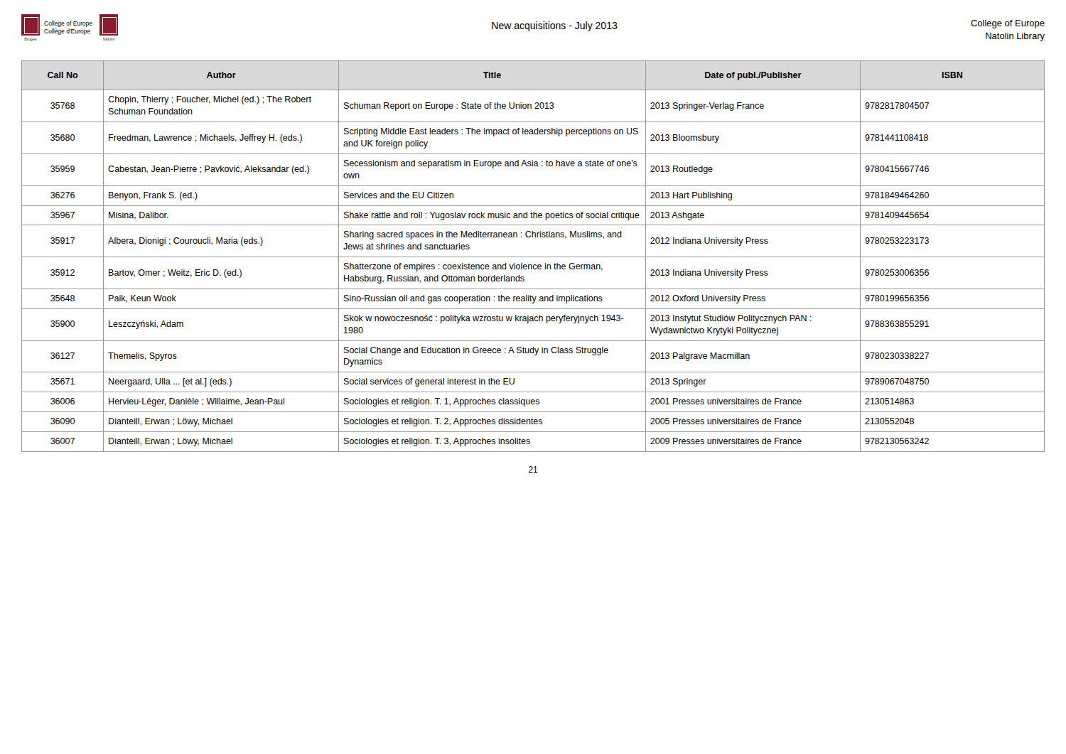Bruges
College of Europe
Collège d'Europe
Natolin
New acquisitions - July 2013
College of Europe
Natolin Library
| Call No | Author | Title | Date of publ./Publisher | ISBN |
| --- | --- | --- | --- | --- |
| 35768 | Chopin, Thierry ; Foucher, Michel (ed.) ; The Robert Schuman Foundation | Schuman Report on Europe : State of the Union 2013 | 2013 Springer-Verlag France | 9782817804507 |
| 35680 | Freedman, Lawrence ; Michaels, Jeffrey H. (eds.) | Scripting Middle East leaders : The impact of leadership perceptions on US and UK foreign policy | 2013 Bloomsbury | 9781441108418 |
| 35959 | Cabestan, Jean-Pierre ; Pavković, Aleksandar (ed.) | Secessionism and separatism in Europe and Asia : to have a state of one's own | 2013 Routledge | 9780415667746 |
| 36276 | Benyon, Frank S. (ed.) | Services and the EU Citizen | 2013 Hart Publishing | 9781849464260 |
| 35967 | Misina, Dalibor. | Shake rattle and roll : Yugoslav rock music and the poetics of social critique | 2013 Ashgate | 9781409445654 |
| 35917 | Albera, Dionigi ; Couroucli, Maria (eds.) | Sharing sacred spaces in the Mediterranean : Christians, Muslims, and Jews at shrines and sanctuaries | 2012 Indiana University Press | 9780253223173 |
| 35912 | Bartov, Omer ; Weitz, Eric D. (ed.) | Shatterzone of empires : coexistence and violence in the German, Habsburg, Russian, and Ottoman borderlands | 2013 Indiana University Press | 9780253006356 |
| 35648 | Paik, Keun Wook | Sino-Russian oil and gas cooperation : the reality and implications | 2012 Oxford University Press | 9780199656356 |
| 35900 | Leszczyński, Adam | Skok w nowoczesność : polityka wzrostu w krajach peryferyjnych 1943-1980 | 2013 Instytut Studiów Politycznych PAN : Wydawnictwo Krytyki Politycznej | 9788363855291 |
| 36127 | Themelis, Spyros | Social Change and Education in Greece : A Study in Class Struggle Dynamics | 2013 Palgrave Macmillan | 9780230338227 |
| 35671 | Neergaard, Ulla ... [et al.] (eds.) | Social services of general interest in the EU | 2013 Springer | 9789067048750 |
| 36006 | Hervieu-Léger, Danièle ; Willaime, Jean-Paul | Sociologies et religion. T. 1, Approches classiques | 2001 Presses universitaires de France | 2130514863 |
| 36090 | Dianteill, Erwan ; Löwy, Michael | Sociologies et religion. T. 2, Approches dissidentes | 2005 Presses universitaires de France | 2130552048 |
| 36007 | Dianteill, Erwan ; Löwy, Michael | Sociologies et religion. T. 3, Approches insolites | 2009 Presses universitaires de France | 9782130563242 |
21